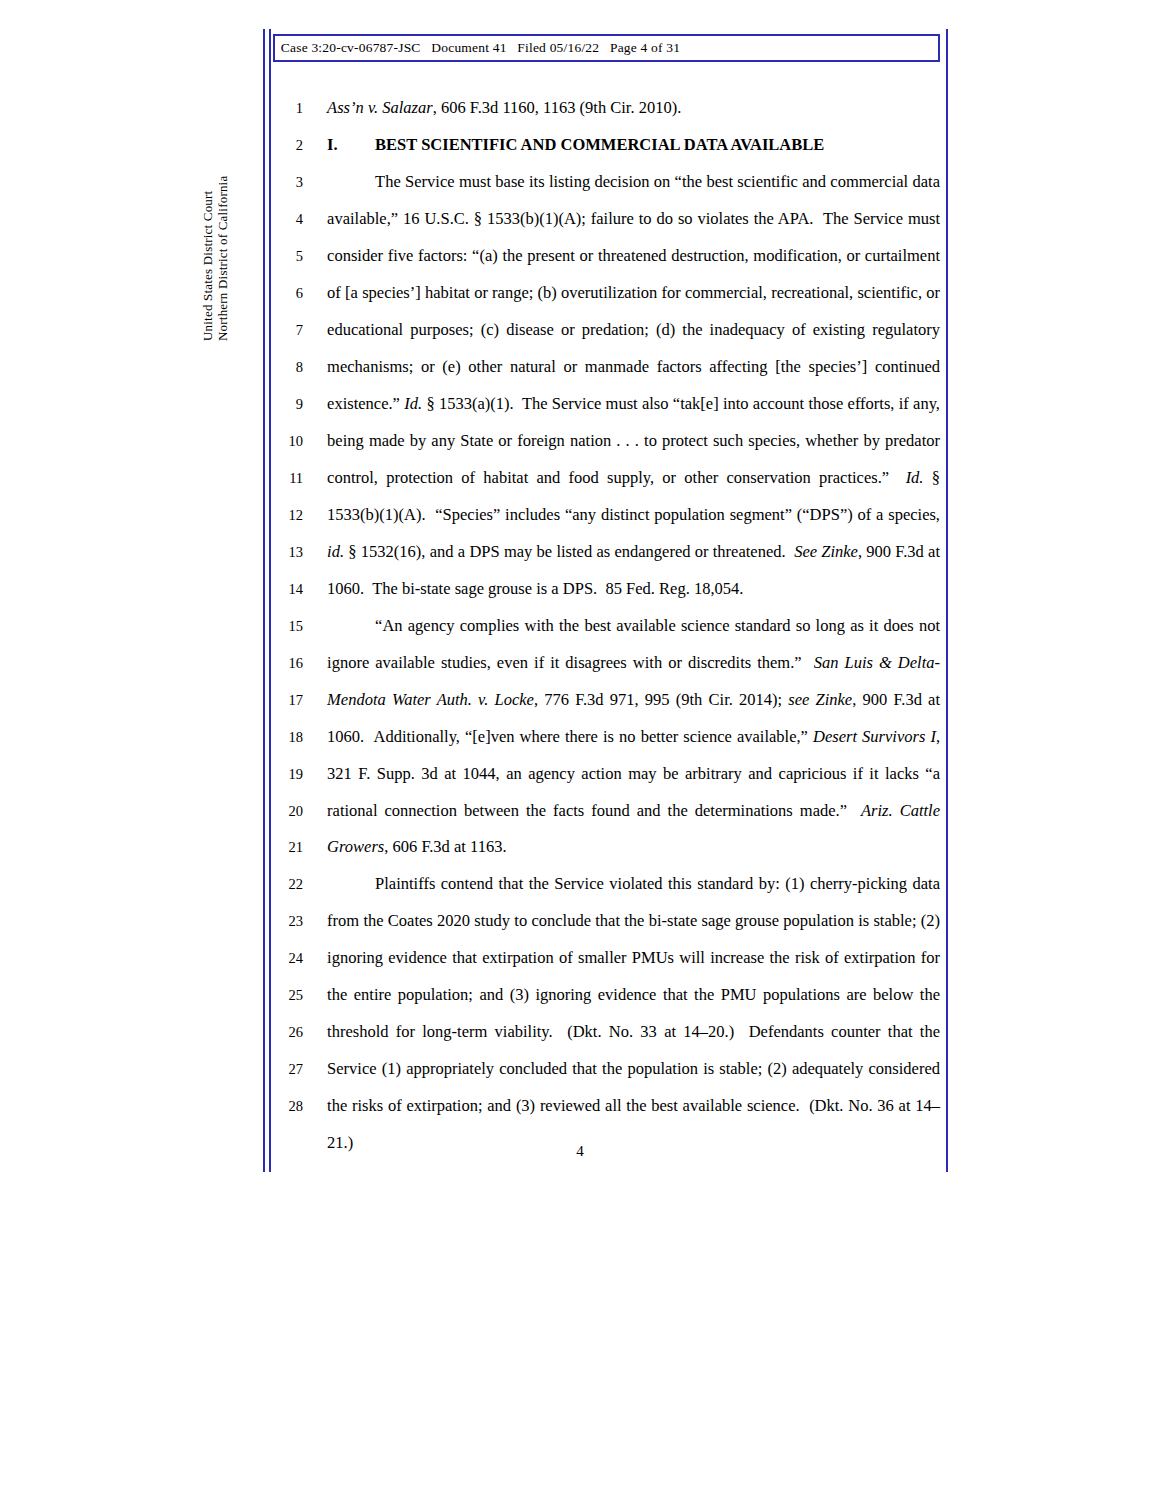Case 3:20-cv-06787-JSC Document 41 Filed 05/16/22 Page 4 of 31
United States District Court Northern District of California
1
2
3
4
5
6
7
8
9
10
11
12
13
14
15
16
17
18
19
20
21
22
23
24
25
26
27
28
Ass’n v. Salazar, 606 F.3d 1160, 1163 (9th Cir. 2010).
I. BEST SCIENTIFIC AND COMMERCIAL DATA AVAILABLE
The Service must base its listing decision on “the best scientific and commercial data available,” 16 U.S.C. § 1533(b)(1)(A); failure to do so violates the APA. The Service must consider five factors: “(a) the present or threatened destruction, modification, or curtailment of [a species’] habitat or range; (b) overutilization for commercial, recreational, scientific, or educational purposes; (c) disease or predation; (d) the inadequacy of existing regulatory mechanisms; or (e) other natural or manmade factors affecting [the species’] continued existence.” Id. § 1533(a)(1). The Service must also “tak[e] into account those efforts, if any, being made by any State or foreign nation . . . to protect such species, whether by predator control, protection of habitat and food supply, or other conservation practices.” Id. § 1533(b)(1)(A). “Species” includes “any distinct population segment” (“DPS”) of a species, id. § 1532(16), and a DPS may be listed as endangered or threatened. See Zinke, 900 F.3d at 1060. The bi-state sage grouse is a DPS. 85 Fed. Reg. 18,054.
“An agency complies with the best available science standard so long as it does not ignore available studies, even if it disagrees with or discredits them.” San Luis & Delta-Mendota Water Auth. v. Locke, 776 F.3d 971, 995 (9th Cir. 2014); see Zinke, 900 F.3d at 1060. Additionally, “[e]ven where there is no better science available,” Desert Survivors I, 321 F. Supp. 3d at 1044, an agency action may be arbitrary and capricious if it lacks “a rational connection between the facts found and the determinations made.” Ariz. Cattle Growers, 606 F.3d at 1163.
Plaintiffs contend that the Service violated this standard by: (1) cherry-picking data from the Coates 2020 study to conclude that the bi-state sage grouse population is stable; (2) ignoring evidence that extirpation of smaller PMUs will increase the risk of extirpation for the entire population; and (3) ignoring evidence that the PMU populations are below the threshold for long-term viability. (Dkt. No. 33 at 14–20.) Defendants counter that the Service (1) appropriately concluded that the population is stable; (2) adequately considered the risks of extirpation; and (3) reviewed all the best available science. (Dkt. No. 36 at 14–21.)
4